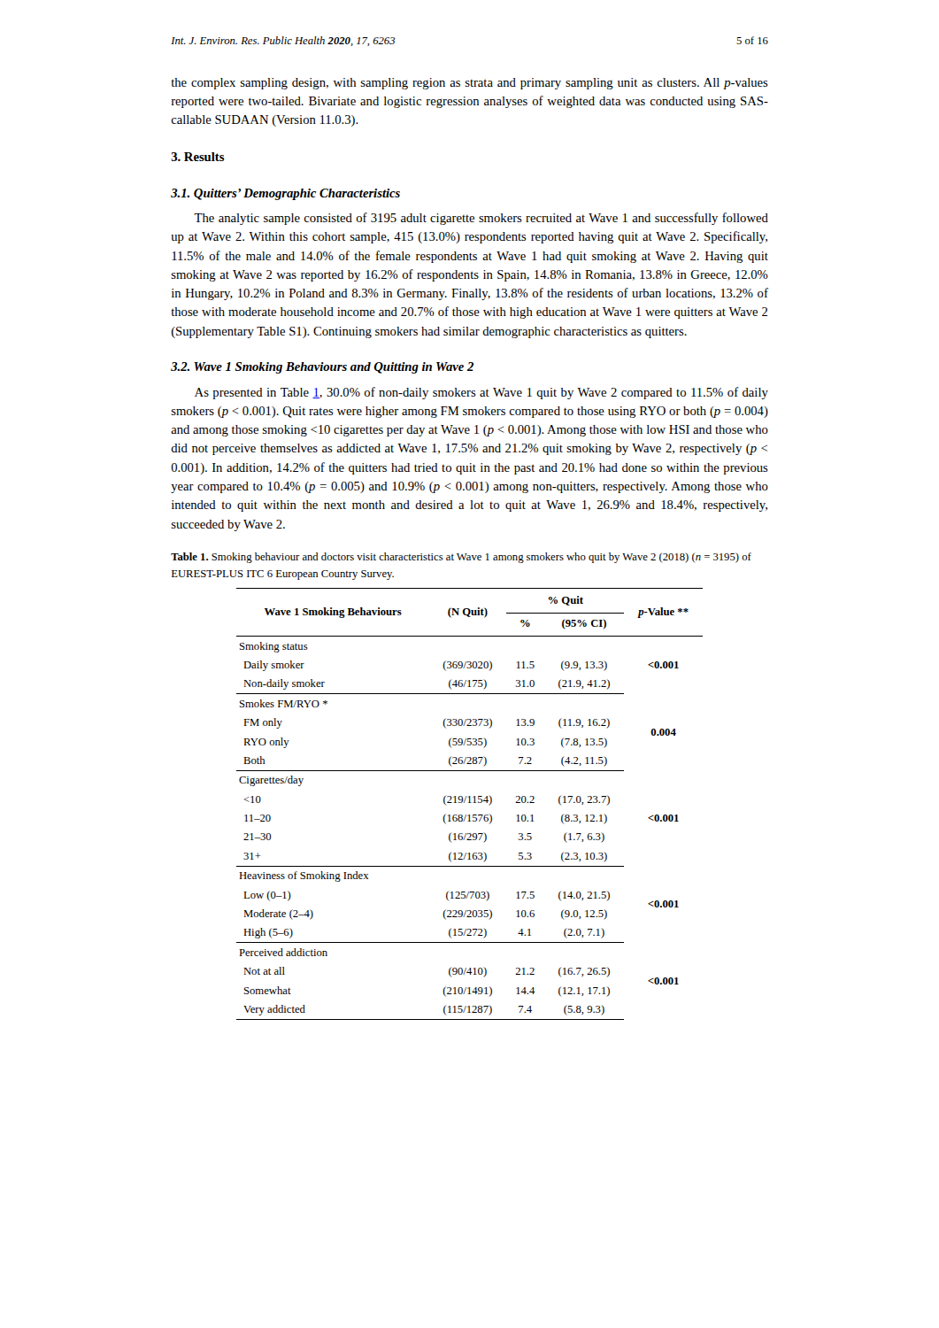Int. J. Environ. Res. Public Health 2020, 17, 6263 5 of 16
the complex sampling design, with sampling region as strata and primary sampling unit as clusters. All p-values reported were two-tailed. Bivariate and logistic regression analyses of weighted data was conducted using SAS-callable SUDAAN (Version 11.0.3).
3. Results
3.1. Quitters’ Demographic Characteristics
The analytic sample consisted of 3195 adult cigarette smokers recruited at Wave 1 and successfully followed up at Wave 2. Within this cohort sample, 415 (13.0%) respondents reported having quit at Wave 2. Specifically, 11.5% of the male and 14.0% of the female respondents at Wave 1 had quit smoking at Wave 2. Having quit smoking at Wave 2 was reported by 16.2% of respondents in Spain, 14.8% in Romania, 13.8% in Greece, 12.0% in Hungary, 10.2% in Poland and 8.3% in Germany. Finally, 13.8% of the residents of urban locations, 13.2% of those with moderate household income and 20.7% of those with high education at Wave 1 were quitters at Wave 2 (Supplementary Table S1). Continuing smokers had similar demographic characteristics as quitters.
3.2. Wave 1 Smoking Behaviours and Quitting in Wave 2
As presented in Table 1, 30.0% of non-daily smokers at Wave 1 quit by Wave 2 compared to 11.5% of daily smokers (p < 0.001). Quit rates were higher among FM smokers compared to those using RYO or both (p = 0.004) and among those smoking <10 cigarettes per day at Wave 1 (p < 0.001). Among those with low HSI and those who did not perceive themselves as addicted at Wave 1, 17.5% and 21.2% quit smoking by Wave 2, respectively (p < 0.001). In addition, 14.2% of the quitters had tried to quit in the past and 20.1% had done so within the previous year compared to 10.4% (p = 0.005) and 10.9% (p < 0.001) among non-quitters, respectively. Among those who intended to quit within the next month and desired a lot to quit at Wave 1, 26.9% and 18.4%, respectively, succeeded by Wave 2.
Table 1. Smoking behaviour and doctors visit characteristics at Wave 1 among smokers who quit by Wave 2 (2018) (n = 3195) of EUREST-PLUS ITC 6 European Country Survey.
| Wave 1 Smoking Behaviours | (N Quit) | % Quit | p -Value ** |
| --- | --- | --- | --- |
| % | (95% CI) |
| Smoking status | | | | <0.001 |
| Daily smoker | (369/3020) | 11.5 | (9.9, 13.3) |
| Non-daily smoker | (46/175) | 31.0 | (21.9, 41.2) |
| Smokes FM/RYO * | | | | 0.004 |
| FM only | (330/2373) | 13.9 | (11.9, 16.2) |
| RYO only | (59/535) | 10.3 | (7.8, 13.5) |
| Both | (26/287) | 7.2 | (4.2, 11.5) |
| Cigarettes/day | | | | <0.001 |
| <10 | (219/1154) | 20.2 | (17.0, 23.7) |
| 11–20 | (168/1576) | 10.1 | (8.3, 12.1) |
| 21–30 | (16/297) | 3.5 | (1.7, 6.3) |
| 31+ | (12/163) | 5.3 | (2.3, 10.3) |
| Heaviness of Smoking Index | | | | <0.001 |
| Low (0–1) | (125/703) | 17.5 | (14.0, 21.5) |
| Moderate (2–4) | (229/2035) | 10.6 | (9.0, 12.5) |
| High (5–6) | (15/272) | 4.1 | (2.0, 7.1) |
| Perceived addiction | | | | <0.001 |
| Not at all | (90/410) | 21.2 | (16.7, 26.5) |
| Somewhat | (210/1491) | 14.4 | (12.1, 17.1) |
| Very addicted | (115/1287) | 7.4 | (5.8, 9.3) |